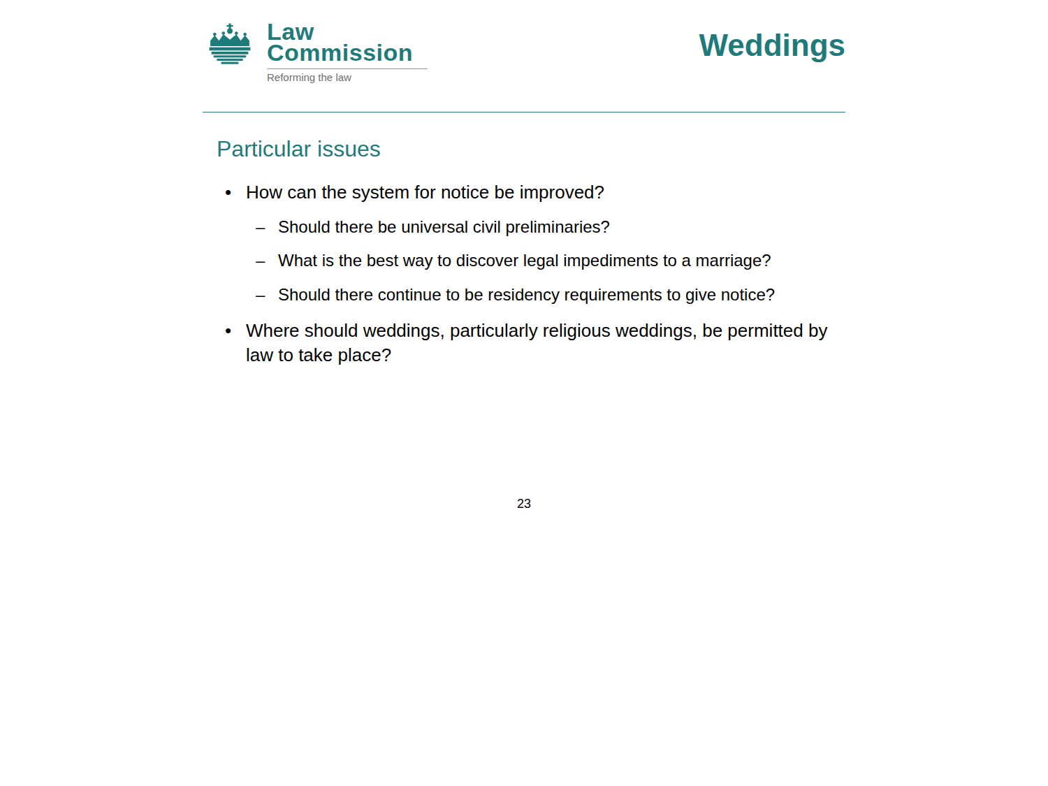Law
Commission
Reforming the law
Weddings
Particular issues
How can the system for notice be improved?
Should there be universal civil preliminaries?
What is the best way to discover legal impediments to a marriage?
Should there continue to be residency requirements to give notice?
Where should weddings, particularly religious weddings, be permitted by law to take place?
23